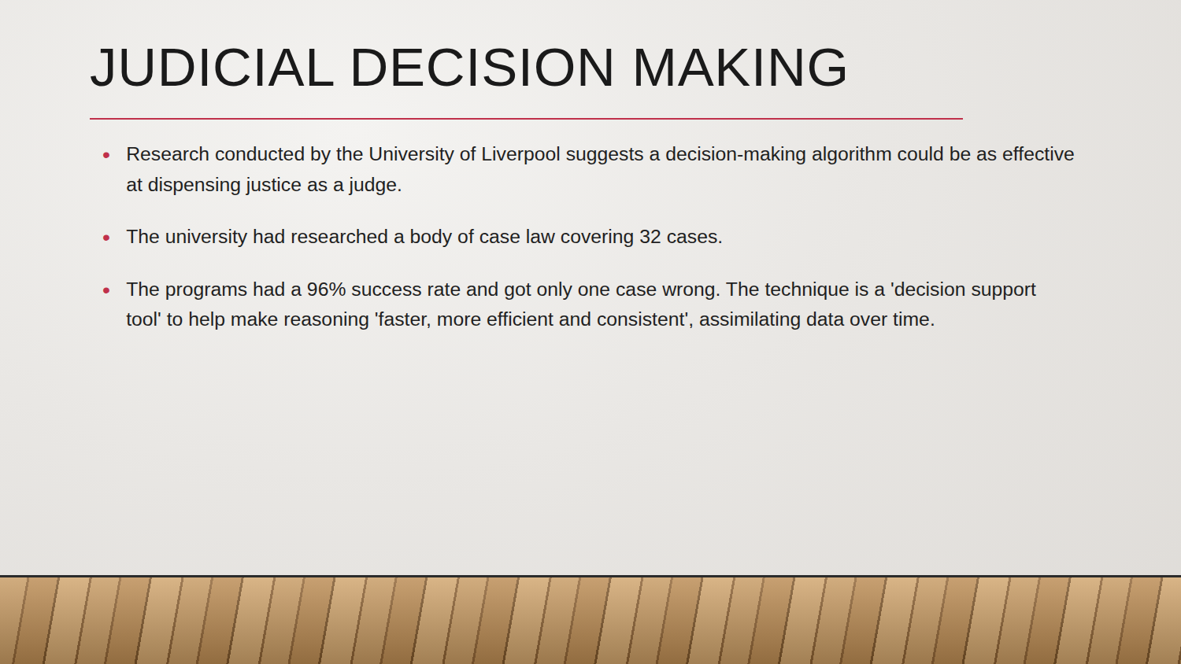Judicial Decision Making
Research conducted by the University of Liverpool suggests a decision-making algorithm could be as effective at dispensing justice as a judge.
The university had researched a body of case law covering 32 cases.
The programs had a 96% success rate and got only one case wrong. The technique is a 'decision support tool' to help make reasoning 'faster, more efficient and consistent', assimilating data over time.